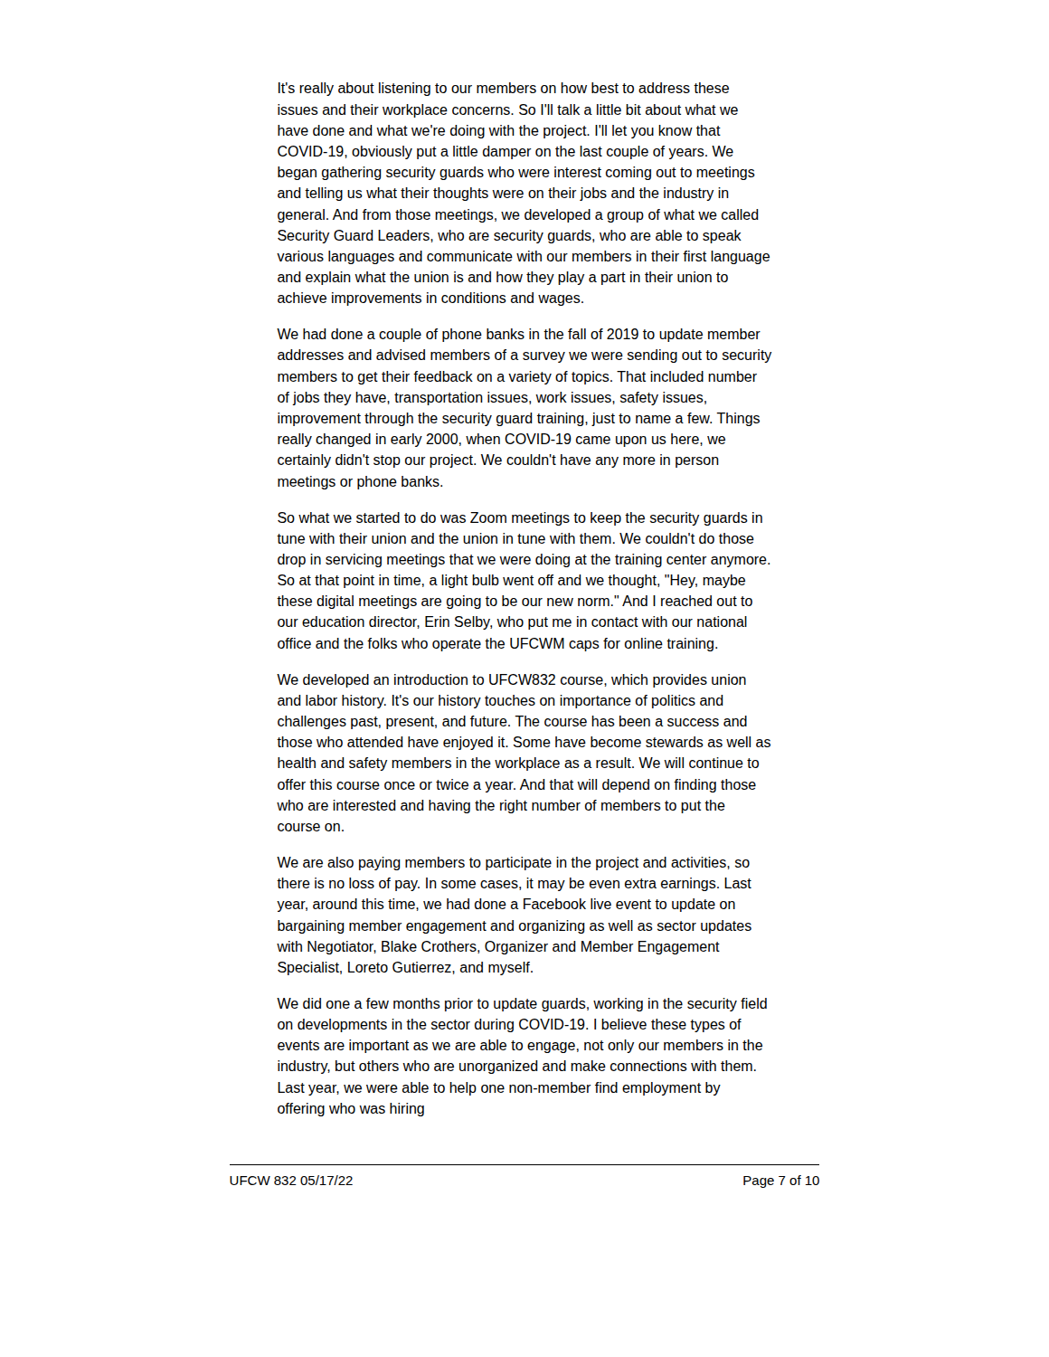It's really about listening to our members on how best to address these issues and their workplace concerns. So I'll talk a little bit about what we have done and what we're doing with the project. I'll let you know that COVID-19, obviously put a little damper on the last couple of years. We began gathering security guards who were interest coming out to meetings and telling us what their thoughts were on their jobs and the industry in general. And from those meetings, we developed a group of what we called Security Guard Leaders, who are security guards, who are able to speak various languages and communicate with our members in their first language and explain what the union is and how they play a part in their union to achieve improvements in conditions and wages.
We had done a couple of phone banks in the fall of 2019 to update member addresses and advised members of a survey we were sending out to security members to get their feedback on a variety of topics. That included number of jobs they have, transportation issues, work issues, safety issues, improvement through the security guard training, just to name a few. Things really changed in early 2000, when COVID-19 came upon us here, we certainly didn't stop our project. We couldn't have any more in person meetings or phone banks.
So what we started to do was Zoom meetings to keep the security guards in tune with their union and the union in tune with them. We couldn't do those drop in servicing meetings that we were doing at the training center anymore. So at that point in time, a light bulb went off and we thought, "Hey, maybe these digital meetings are going to be our new norm." And I reached out to our education director, Erin Selby, who put me in contact with our national office and the folks who operate the UFCWM caps for online training.
We developed an introduction to UFCW832 course, which provides union and labor history. It's our history touches on importance of politics and challenges past, present, and future. The course has been a success and those who attended have enjoyed it. Some have become stewards as well as health and safety members in the workplace as a result. We will continue to offer this course once or twice a year. And that will depend on finding those who are interested and having the right number of members to put the course on.
We are also paying members to participate in the project and activities, so there is no loss of pay. In some cases, it may be even extra earnings. Last year, around this time, we had done a Facebook live event to update on bargaining member engagement and organizing as well as sector updates with Negotiator, Blake Crothers, Organizer and Member Engagement Specialist, Loreto Gutierrez, and myself.
We did one a few months prior to update guards, working in the security field on developments in the sector during COVID-19. I believe these types of events are important as we are able to engage, not only our members in the industry, but others who are unorganized and make connections with them. Last year, we were able to help one non-member find employment by offering who was hiring
UFCW 832 05/17/22 Page 7 of 10